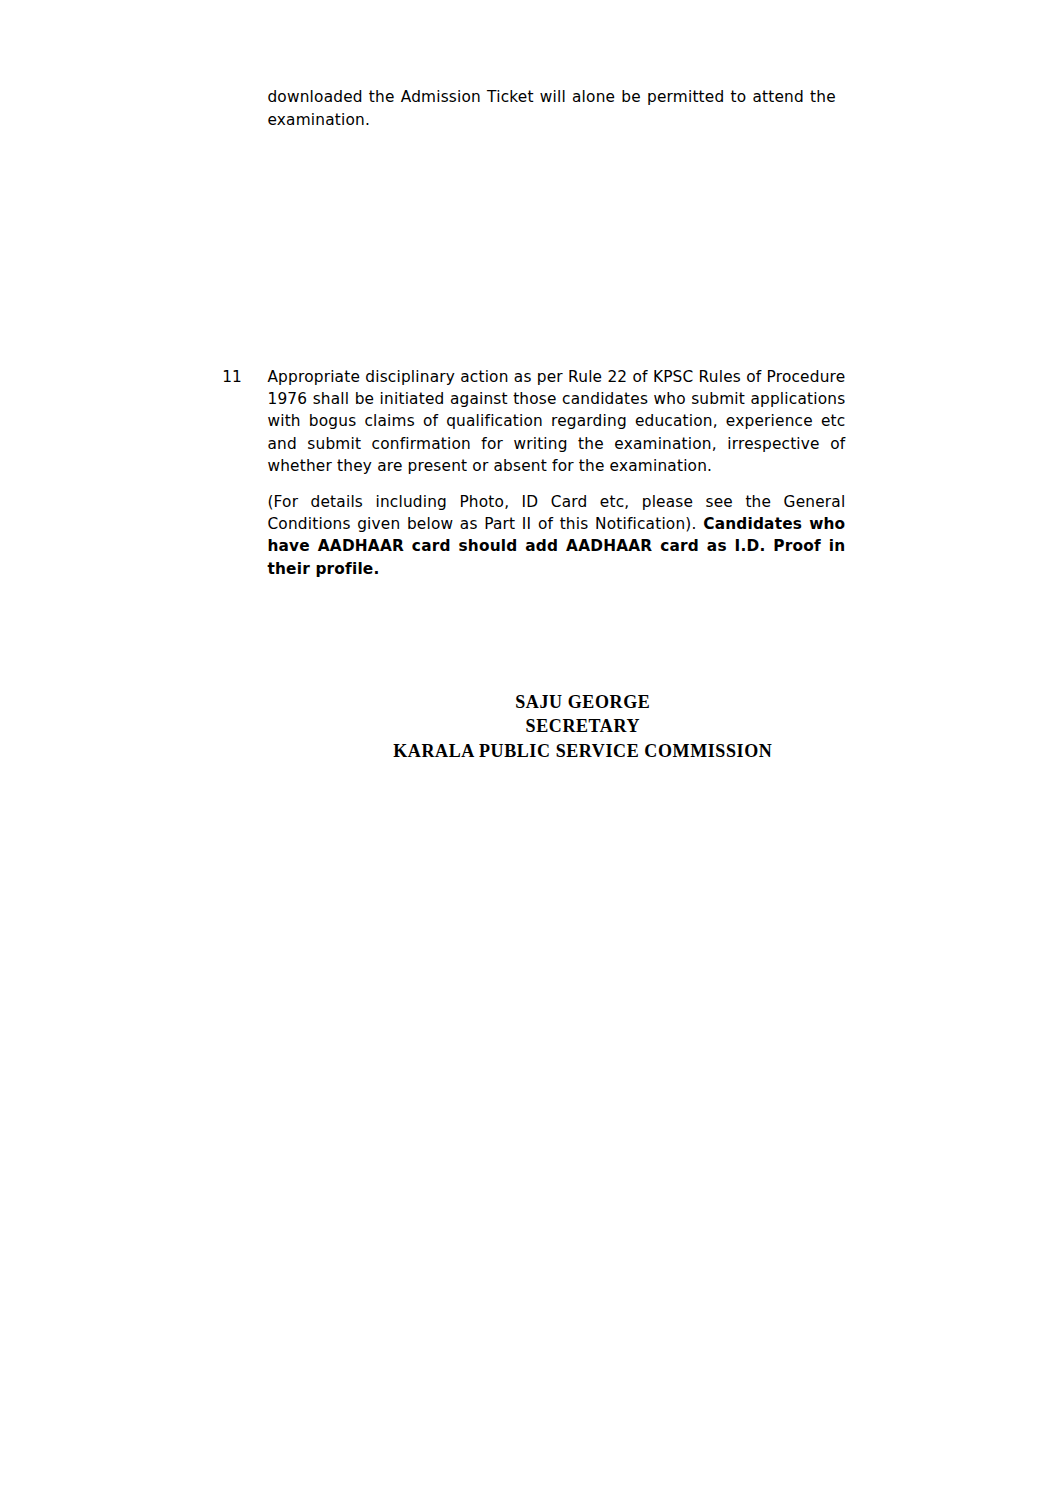downloaded the Admission Ticket will alone be permitted to attend the examination.
11
Appropriate disciplinary action as per Rule 22 of KPSC Rules of Procedure 1976 shall be initiated against those candidates who submit applications with bogus claims of qualification regarding education, experience etc and submit confirmation for writing the examination, irrespective of whether they are present or absent for the examination.
(For details including Photo, ID Card etc, please see the General Conditions given below as Part II of this Notification). Candidates who have AADHAAR card should add AADHAAR card as I.D. Proof in their profile.
SAJU GEORGE SECRETARY KARALA PUBLIC SERVICE COMMISSION